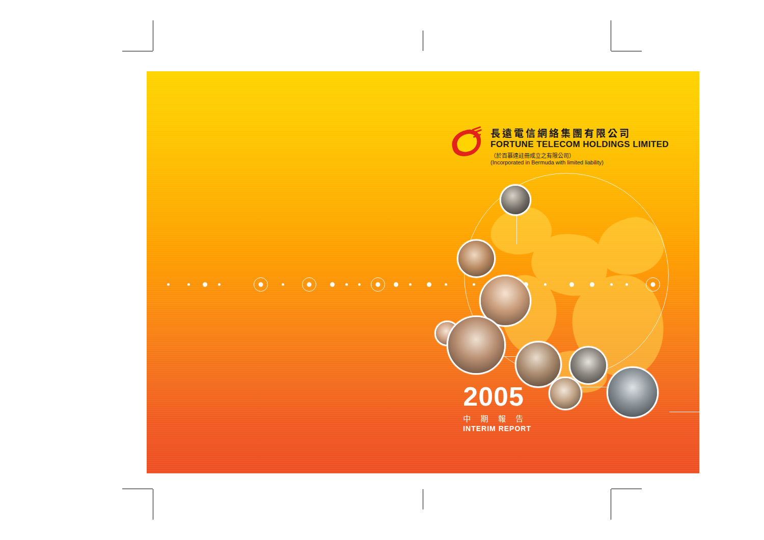長遠電信網絡集團有限公司
FORTUNE TELECOM HOLDINGS LIMITED
（於百慕達註冊成立之有限公司） (Incorporated in Bermuda with limited liability)
2005
中 期 報 告
INTERIM REPORT